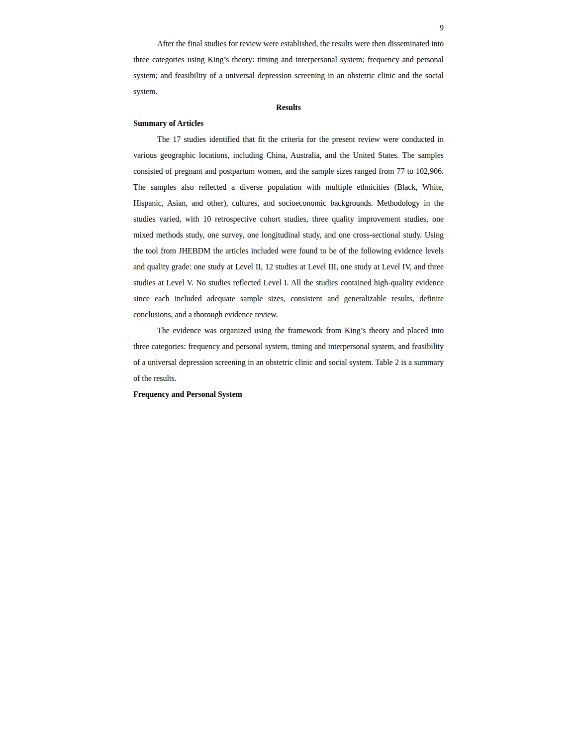9
After the final studies for review were established, the results were then disseminated into three categories using King’s theory: timing and interpersonal system; frequency and personal system; and feasibility of a universal depression screening in an obstetric clinic and the social system.
Results
Summary of Articles
The 17 studies identified that fit the criteria for the present review were conducted in various geographic locations, including China, Australia, and the United States. The samples consisted of pregnant and postpartum women, and the sample sizes ranged from 77 to 102,906. The samples also reflected a diverse population with multiple ethnicities (Black, White, Hispanic, Asian, and other), cultures, and socioeconomic backgrounds. Methodology in the studies varied, with 10 retrospective cohort studies, three quality improvement studies, one mixed methods study, one survey, one longitudinal study, and one cross-sectional study. Using the tool from JHEBDM the articles included were found to be of the following evidence levels and quality grade: one study at Level II, 12 studies at Level III, one study at Level IV, and three studies at Level V. No studies reflected Level I. All the studies contained high-quality evidence since each included adequate sample sizes, consistent and generalizable results, definite conclusions, and a thorough evidence review.
The evidence was organized using the framework from King’s theory and placed into three categories: frequency and personal system, timing and interpersonal system, and feasibility of a universal depression screening in an obstetric clinic and social system. Table 2 is a summary of the results.
Frequency and Personal System